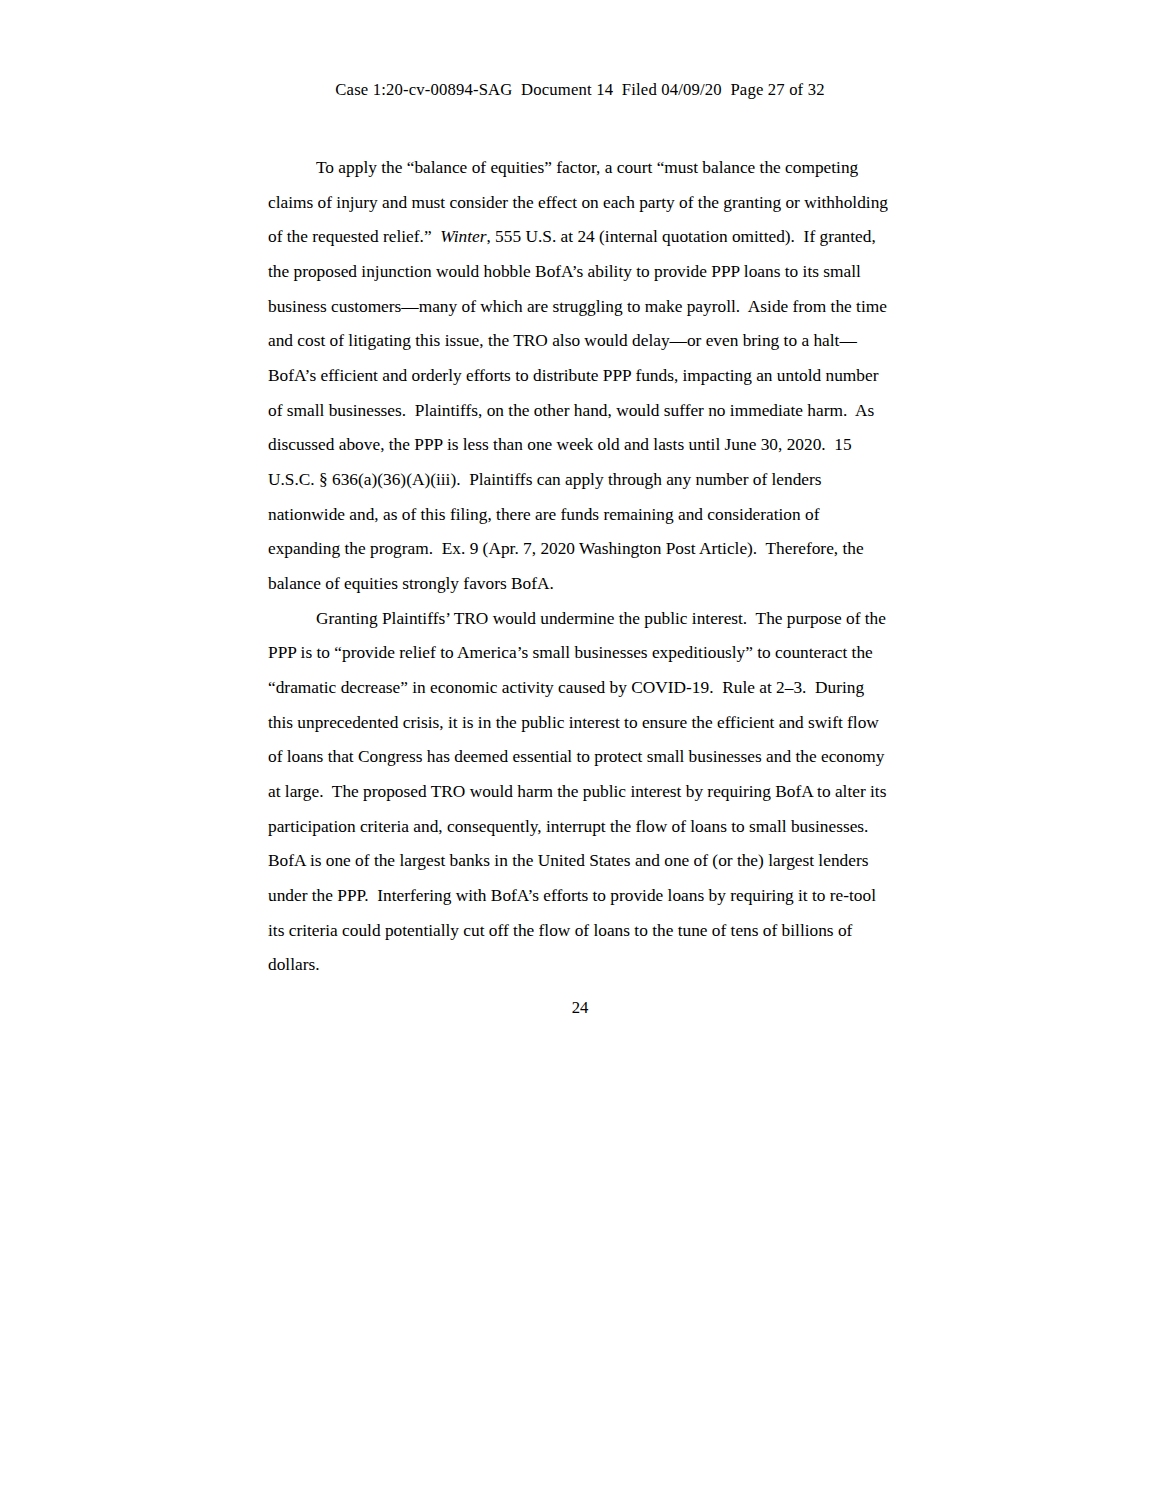Case 1:20-cv-00894-SAG Document 14 Filed 04/09/20 Page 27 of 32
To apply the “balance of equities” factor, a court “must balance the competing claims of injury and must consider the effect on each party of the granting or withholding of the requested relief.” Winter, 555 U.S. at 24 (internal quotation omitted). If granted, the proposed injunction would hobble BofA’s ability to provide PPP loans to its small business customers—many of which are struggling to make payroll. Aside from the time and cost of litigating this issue, the TRO also would delay—or even bring to a halt—BofA’s efficient and orderly efforts to distribute PPP funds, impacting an untold number of small businesses. Plaintiffs, on the other hand, would suffer no immediate harm. As discussed above, the PPP is less than one week old and lasts until June 30, 2020. 15 U.S.C. § 636(a)(36)(A)(iii). Plaintiffs can apply through any number of lenders nationwide and, as of this filing, there are funds remaining and consideration of expanding the program. Ex. 9 (Apr. 7, 2020 Washington Post Article). Therefore, the balance of equities strongly favors BofA.
Granting Plaintiffs’ TRO would undermine the public interest. The purpose of the PPP is to “provide relief to America’s small businesses expeditiously” to counteract the “dramatic decrease” in economic activity caused by COVID-19. Rule at 2–3. During this unprecedented crisis, it is in the public interest to ensure the efficient and swift flow of loans that Congress has deemed essential to protect small businesses and the economy at large. The proposed TRO would harm the public interest by requiring BofA to alter its participation criteria and, consequently, interrupt the flow of loans to small businesses. BofA is one of the largest banks in the United States and one of (or the) largest lenders under the PPP. Interfering with BofA’s efforts to provide loans by requiring it to re-tool its criteria could potentially cut off the flow of loans to the tune of tens of billions of dollars.
24